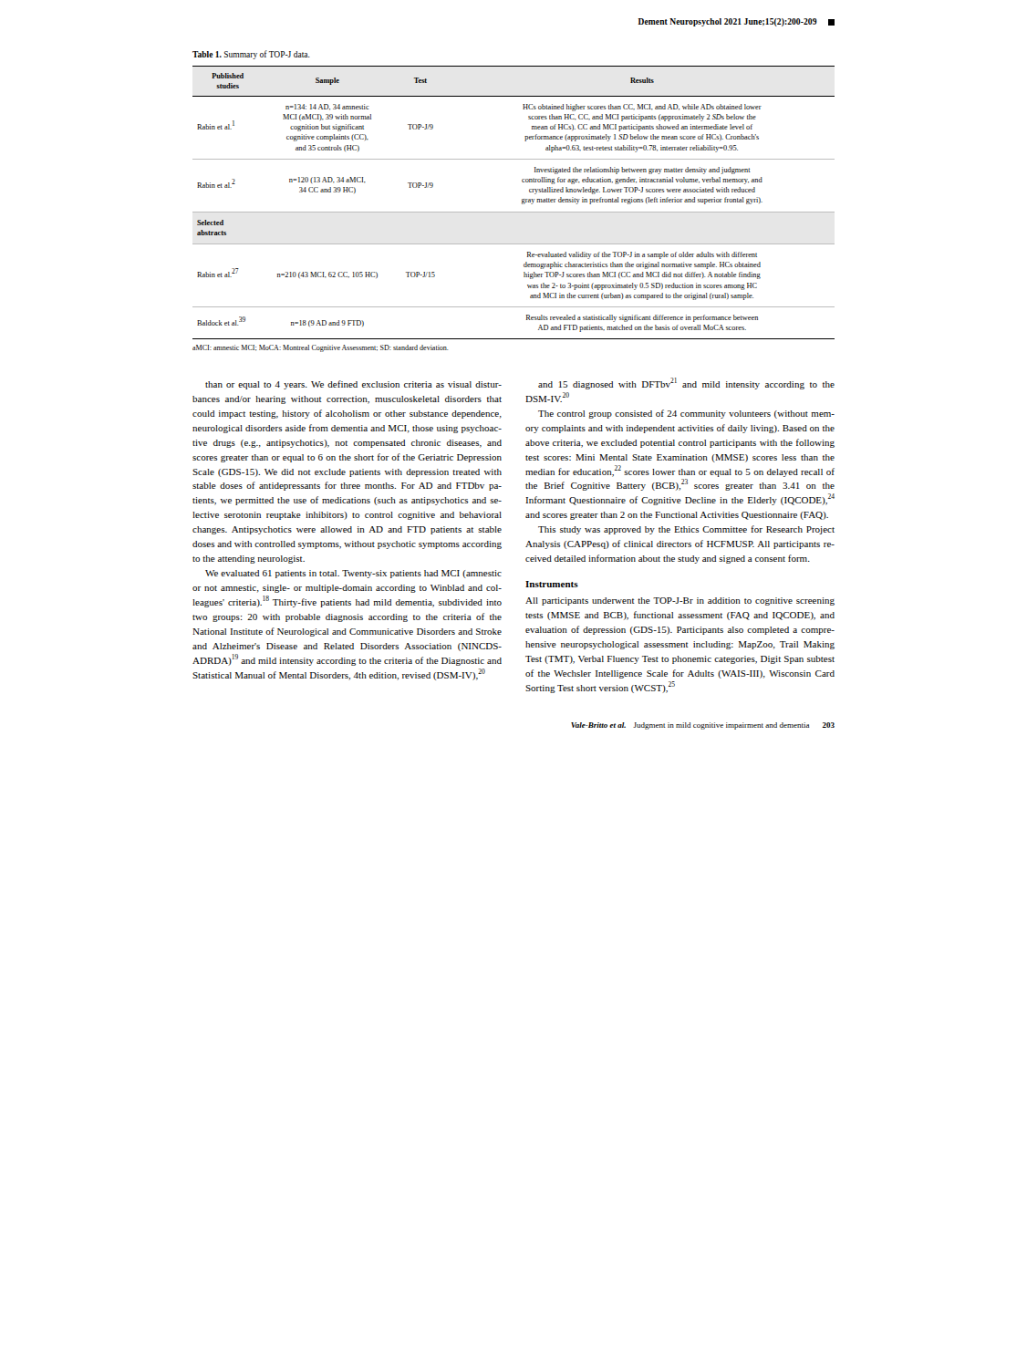Dement Neuropsychol 2021 June;15(2):200-209
Table 1. Summary of TOP-J data.
| Published studies | Sample | Test | Results |
| --- | --- | --- | --- |
| Rabin et al. 1 | n=134: 14 AD, 34 amnestic MCI (aMCI), 39 with normal cognition but significant cognitive complaints (CC), and 35 controls (HC) | TOP-J/9 | HCs obtained higher scores than CC, MCI, and AD, while ADs obtained lower scores than HC, CC, and MCI participants (approximately 2 SD s below the mean of HCs). CC and MCI participants showed an intermediate level of performance (approximately 1 SD below the mean score of HCs). Cronbach's alpha=0.63, test-retest stability=0.78, interrater reliability=0.95. |
| Rabin et al. 2 | n=120 (13 AD, 34 aMCI, 34 CC and 39 HC) | TOP-J/9 | Investigated the relationship between gray matter density and judgment controlling for age, education, gender, intracranial volume, verbal memory, and crystallized knowledge. Lower TOP-J scores were associated with reduced gray matter density in prefrontal regions (left inferior and superior frontal gyri). |
| Selected abstracts |
| Rabin et al. 27 | n=210 (43 MCI, 62 CC, 105 HC) | TOP-J/15 | Re-evaluated validity of the TOP-J in a sample of older adults with different demographic characteristics than the original normative sample. HCs obtained higher TOP-J scores than MCI (CC and MCI did not differ). A notable finding was the 2- to 3-point (approximately 0.5 SD) reduction in scores among HC and MCI in the current (urban) as compared to the original (rural) sample. |
| Baldock et al. 39 | n=18 (9 AD and 9 FTD) | | Results revealed a statistically significant difference in performance between AD and FTD patients, matched on the basis of overall MoCA scores. |
aMCI: amnestic MCI; MoCA: Montreal Cognitive Assessment; SD: standard deviation.
than or equal to 4 years. We defined exclusion criteria as visual disturbances and/or hearing without correction, musculoskeletal disorders that could impact testing, history of alcoholism or other substance dependence, neurological disorders aside from dementia and MCI, those using psychoactive drugs (e.g., antipsychotics), not compensated chronic diseases, and scores greater than or equal to 6 on the short for of the Geriatric Depression Scale (GDS-15). We did not exclude patients with depression treated with stable doses of antidepressants for three months. For AD and FTDbv patients, we permitted the use of medications (such as antipsychotics and selective serotonin reuptake inhibitors) to control cognitive and behavioral changes. Antipsychotics were allowed in AD and FTD patients at stable doses and with controlled symptoms, without psychotic symptoms according to the attending neurologist.
We evaluated 61 patients in total. Twenty-six patients had MCI (amnestic or not amnestic, single- or multiple-domain according to Winblad and colleagues' criteria).18 Thirty-five patients had mild dementia, subdivided into two groups: 20 with probable diagnosis according to the criteria of the National Institute of Neurological and Communicative Disorders and Stroke and Alzheimer's Disease and Related Disorders Association (NINCDS-ADRDA)19 and mild intensity according to the criteria of the Diagnostic and Statistical Manual of Mental Disorders, 4th edition, revised (DSM-IV),20
and 15 diagnosed with DFTbv21 and mild intensity according to the DSM-IV.20
The control group consisted of 24 community volunteers (without memory complaints and with independent activities of daily living). Based on the above criteria, we excluded potential control participants with the following test scores: Mini Mental State Examination (MMSE) scores less than the median for education,22 scores lower than or equal to 5 on delayed recall of the Brief Cognitive Battery (BCB),23 scores greater than 3.41 on the Informant Questionnaire of Cognitive Decline in the Elderly (IQCODE),24 and scores greater than 2 on the Functional Activities Questionnaire (FAQ).
This study was approved by the Ethics Committee for Research Project Analysis (CAPPesq) of clinical directors of HCFMUSP. All participants received detailed information about the study and signed a consent form.
Instruments
All participants underwent the TOP-J-Br in addition to cognitive screening tests (MMSE and BCB), functional assessment (FAQ and IQCODE), and evaluation of depression (GDS-15). Participants also completed a comprehensive neuropsychological assessment including: MapZoo, Trail Making Test (TMT), Verbal Fluency Test to phonemic categories, Digit Span subtest of the Wechsler Intelligence Scale for Adults (WAIS-III), Wisconsin Card Sorting Test short version (WCST),25
Vale-Britto et al. Judgment in mild cognitive impairment and dementia 203